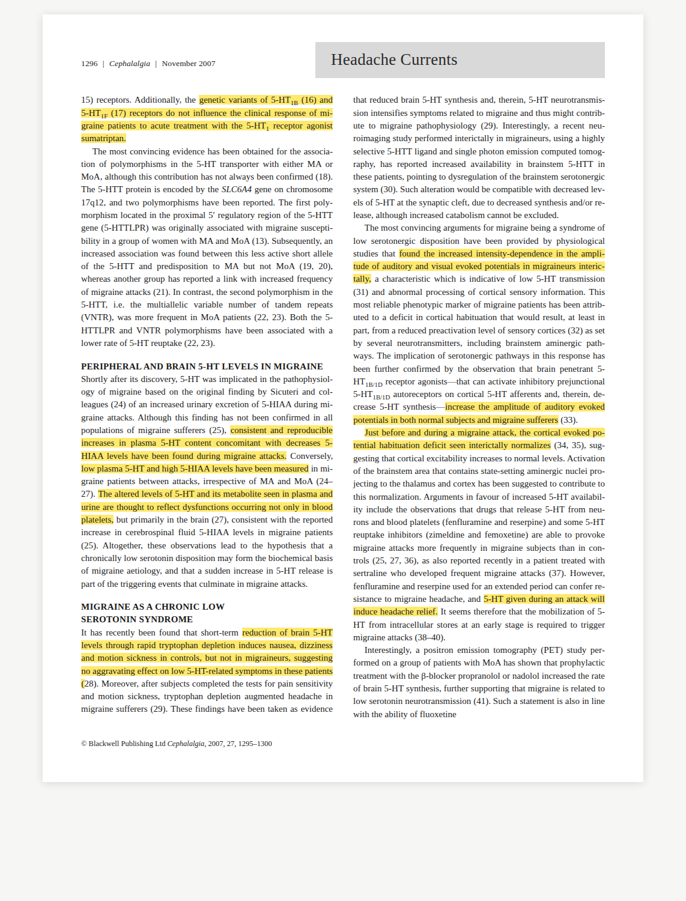1296 | Cephalalgia | November 2007
Headache Currents
15) receptors. Additionally, the genetic variants of 5-HT1B (16) and 5-HT1F (17) receptors do not influence the clinical response of migraine patients to acute treatment with the 5-HT1 receptor agonist sumatriptan.
The most convincing evidence has been obtained for the association of polymorphisms in the 5-HT transporter with either MA or MoA, although this contribution has not always been confirmed (18). The 5-HTT protein is encoded by the SLC6A4 gene on chromosome 17q12, and two polymorphisms have been reported. The first polymorphism located in the proximal 5′ regulatory region of the 5-HTT gene (5-HTTLPR) was originally associated with migraine susceptibility in a group of women with MA and MoA (13). Subsequently, an increased association was found between this less active short allele of the 5-HTT and predisposition to MA but not MoA (19, 20), whereas another group has reported a link with increased frequency of migraine attacks (21). In contrast, the second polymorphism in the 5-HTT, i.e. the multiallelic variable number of tandem repeats (VNTR), was more frequent in MoA patients (22, 23). Both the 5-HTTLPR and VNTR polymorphisms have been associated with a lower rate of 5-HT reuptake (22, 23).
PERIPHERAL AND BRAIN 5-HT LEVELS IN MIGRAINE
Shortly after its discovery, 5-HT was implicated in the pathophysiology of migraine based on the original finding by Sicuteri and colleagues (24) of an increased urinary excretion of 5-HIAA during migraine attacks. Although this finding has not been confirmed in all populations of migraine sufferers (25), consistent and reproducible increases in plasma 5-HT content concomitant with decreases 5-HIAA levels have been found during migraine attacks. Conversely, low plasma 5-HT and high 5-HIAA levels have been measured in migraine patients between attacks, irrespective of MA and MoA (24–27). The altered levels of 5-HT and its metabolite seen in plasma and urine are thought to reflect dysfunctions occurring not only in blood platelets, but primarily in the brain (27), consistent with the reported increase in cerebrospinal fluid 5-HIAA levels in migraine patients (25). Altogether, these observations lead to the hypothesis that a chronically low serotonin disposition may form the biochemical basis of migraine aetiology, and that a sudden increase in 5-HT release is part of the triggering events that culminate in migraine attacks.
MIGRAINE AS A CHRONIC LOW
SEROTONIN SYNDROME
It has recently been found that short-term reduction of brain 5-HT levels through rapid tryptophan depletion induces nausea, dizziness and motion sickness in controls, but not in migraineurs, suggesting no aggravating effect on low 5-HT-related symptoms in these patients (28). Moreover, after subjects completed the tests for pain sensitivity and motion sickness, tryptophan depletion augmented headache in migraine sufferers (29). These findings have been taken as evidence that reduced brain 5-HT synthesis and, therein, 5-HT neurotransmission intensifies symptoms related to migraine and thus might contribute to migraine pathophysiology (29). Interestingly, a recent neuroimaging study performed interictally in migraineurs, using a highly selective 5-HTT ligand and single photon emission computed tomography, has reported increased availability in brainstem 5-HTT in these patients, pointing to dysregulation of the brainstem serotonergic system (30). Such alteration would be compatible with decreased levels of 5-HT at the synaptic cleft, due to decreased synthesis and/or release, although increased catabolism cannot be excluded.
The most convincing arguments for migraine being a syndrome of low serotonergic disposition have been provided by physiological studies that found the increased intensity-dependence in the amplitude of auditory and visual evoked potentials in migraineurs interictally, a characteristic which is indicative of low 5-HT transmission (31) and abnormal processing of cortical sensory information. This most reliable phenotypic marker of migraine patients has been attributed to a deficit in cortical habituation that would result, at least in part, from a reduced preactivation level of sensory cortices (32) as set by several neurotransmitters, including brainstem aminergic pathways. The implication of serotonergic pathways in this response has been further confirmed by the observation that brain penetrant 5-HT1B/1D receptor agonists—that can activate inhibitory prejunctional 5-HT1B/1D autoreceptors on cortical 5-HT afferents and, therein, decrease 5-HT synthesis—increase the amplitude of auditory evoked potentials in both normal subjects and migraine sufferers (33).
Just before and during a migraine attack, the cortical evoked potential habituation deficit seen interictally normalizes (34, 35), suggesting that cortical excitability increases to normal levels. Activation of the brainstem area that contains state-setting aminergic nuclei projecting to the thalamus and cortex has been suggested to contribute to this normalization. Arguments in favour of increased 5-HT availability include the observations that drugs that release 5-HT from neurons and blood platelets (fenfluramine and reserpine) and some 5-HT reuptake inhibitors (zimeldine and femoxetine) are able to provoke migraine attacks more frequently in migraine subjects than in controls (25, 27, 36), as also reported recently in a patient treated with sertraline who developed frequent migraine attacks (37). However, fenfluramine and reserpine used for an extended period can confer resistance to migraine headache, and 5-HT given during an attack will induce headache relief. It seems therefore that the mobilization of 5-HT from intracellular stores at an early stage is required to trigger migraine attacks (38–40).
Interestingly, a positron emission tomography (PET) study performed on a group of patients with MoA has shown that prophylactic treatment with the β-blocker propranolol or nadolol increased the rate of brain 5-HT synthesis, further supporting that migraine is related to low serotonin neurotransmission (41). Such a statement is also in line with the ability of fluoxetine
© Blackwell Publishing Ltd Cephalalgia, 2007, 27, 1295–1300